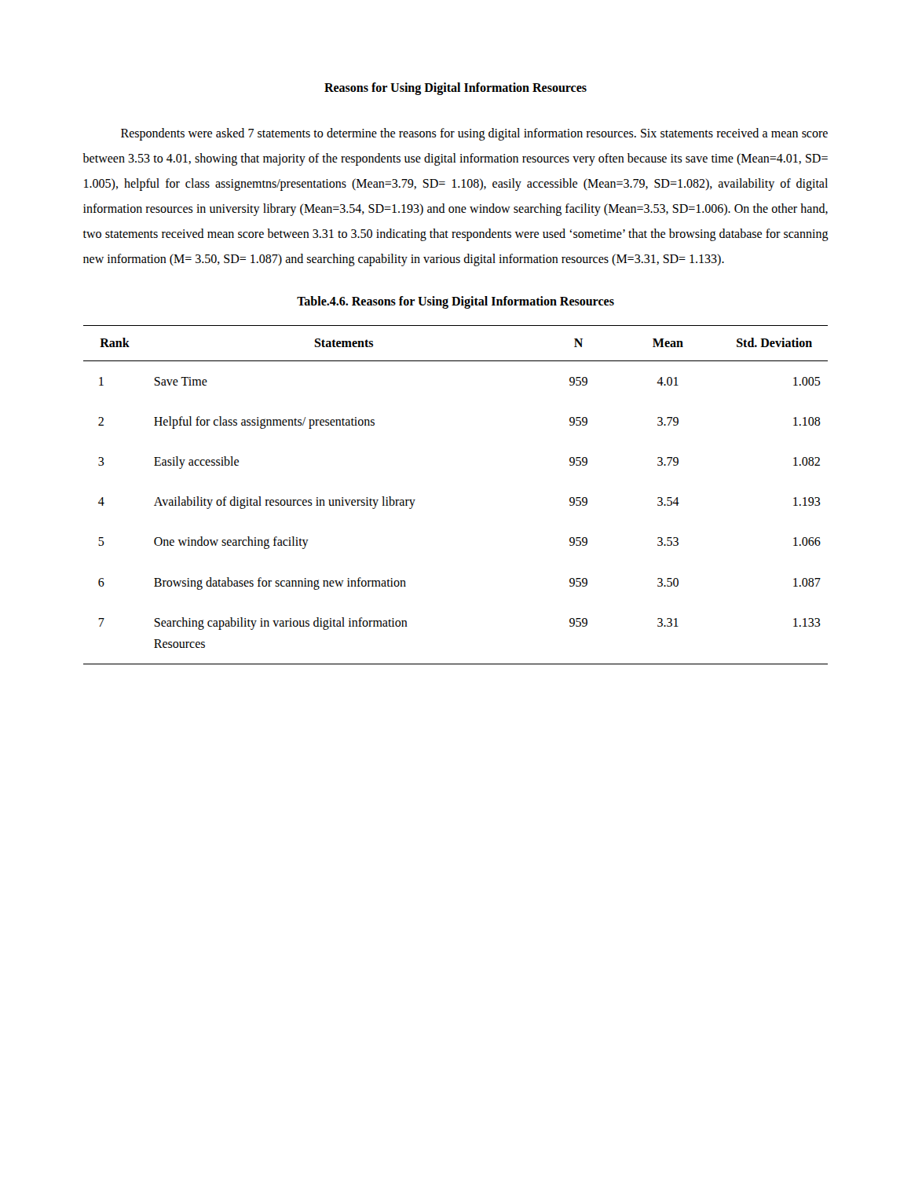Reasons for Using Digital Information Resources
Respondents were asked 7 statements to determine the reasons for using digital information resources. Six statements received a mean score between 3.53 to 4.01, showing that majority of the respondents use digital information resources very often because its save time (Mean=4.01, SD= 1.005), helpful for class assignemtns/presentations (Mean=3.79, SD= 1.108), easily accessible (Mean=3.79, SD=1.082), availability of digital information resources in university library (Mean=3.54, SD=1.193) and one window searching facility (Mean=3.53, SD=1.006). On the other hand, two statements received mean score between 3.31 to 3.50 indicating that respondents were used ‘sometime’ that the browsing database for scanning new information (M= 3.50, SD= 1.087) and searching capability in various digital information resources (M=3.31, SD= 1.133).
Table.4.6. Reasons for Using Digital Information Resources
| Rank | Statements | N | Mean | Std. Deviation |
| --- | --- | --- | --- | --- |
| 1 | Save Time | 959 | 4.01 | 1.005 |
| 2 | Helpful for class assignments/ presentations | 959 | 3.79 | 1.108 |
| 3 | Easily accessible | 959 | 3.79 | 1.082 |
| 4 | Availability of digital resources in university library | 959 | 3.54 | 1.193 |
| 5 | One window searching facility | 959 | 3.53 | 1.066 |
| 6 | Browsing databases for scanning new information | 959 | 3.50 | 1.087 |
| 7 | Searching capability in various digital information Resources | 959 | 3.31 | 1.133 |